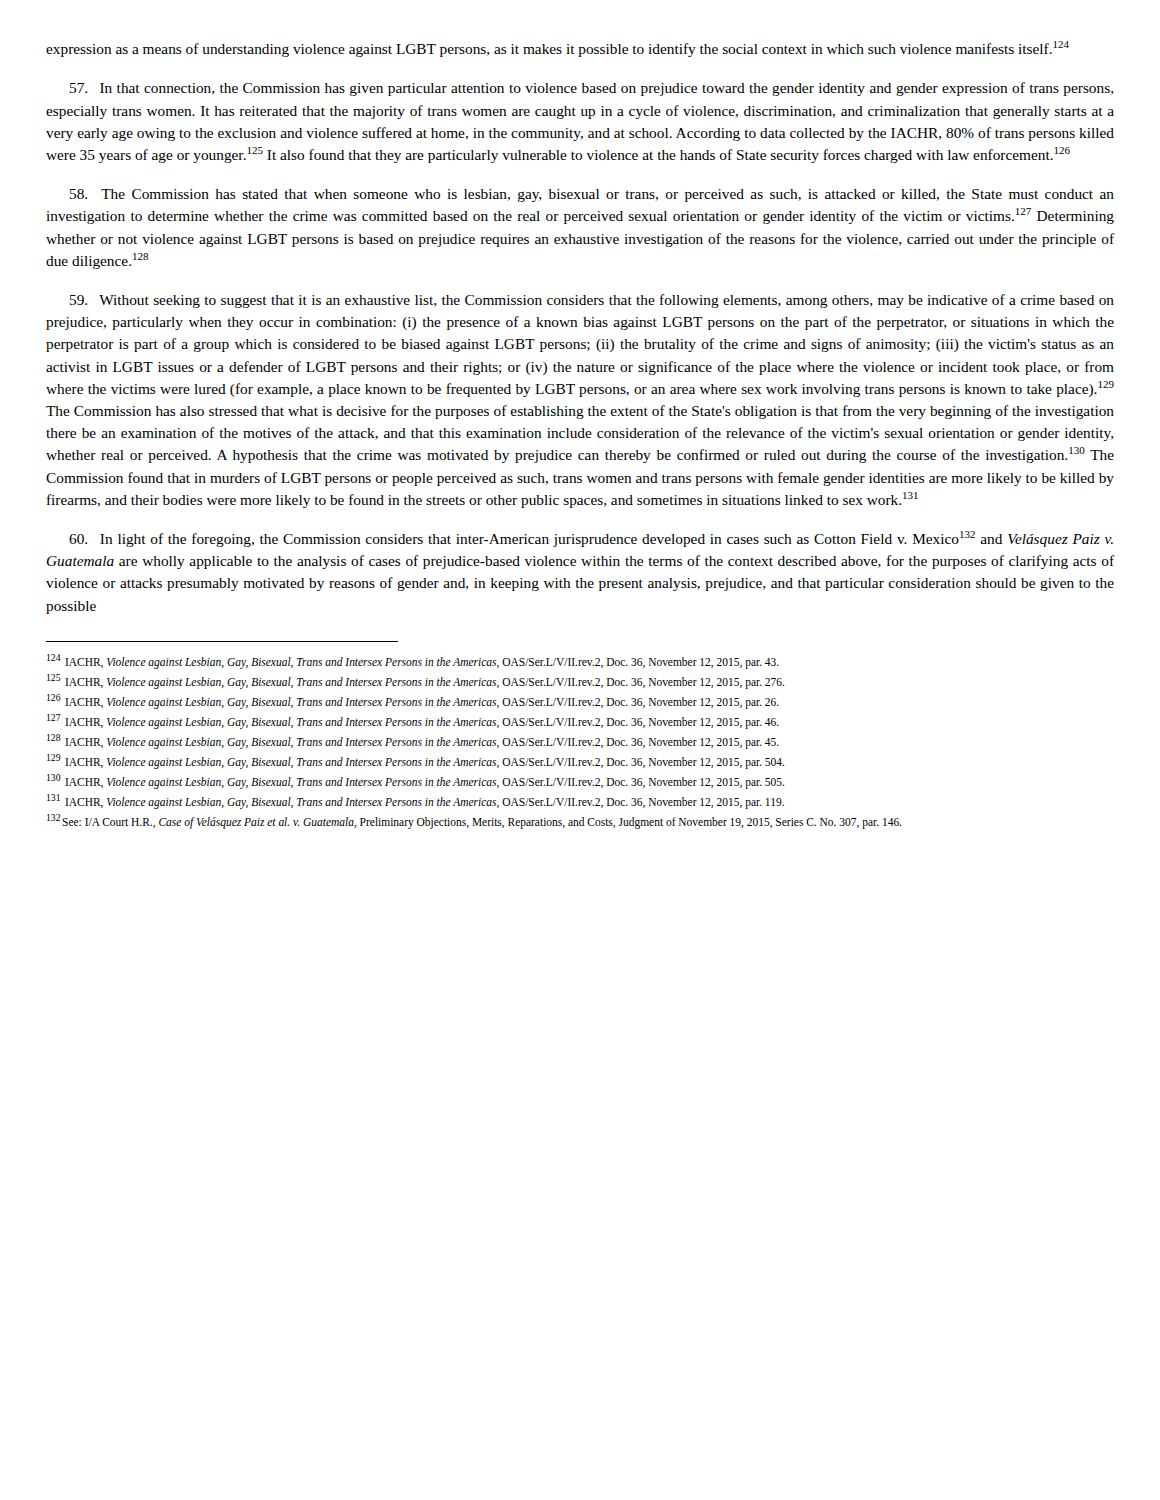expression as a means of understanding violence against LGBT persons, as it makes it possible to identify the social context in which such violence manifests itself.124
57. In that connection, the Commission has given particular attention to violence based on prejudice toward the gender identity and gender expression of trans persons, especially trans women. It has reiterated that the majority of trans women are caught up in a cycle of violence, discrimination, and criminalization that generally starts at a very early age owing to the exclusion and violence suffered at home, in the community, and at school. According to data collected by the IACHR, 80% of trans persons killed were 35 years of age or younger.125 It also found that they are particularly vulnerable to violence at the hands of State security forces charged with law enforcement.126
58. The Commission has stated that when someone who is lesbian, gay, bisexual or trans, or perceived as such, is attacked or killed, the State must conduct an investigation to determine whether the crime was committed based on the real or perceived sexual orientation or gender identity of the victim or victims.127 Determining whether or not violence against LGBT persons is based on prejudice requires an exhaustive investigation of the reasons for the violence, carried out under the principle of due diligence.128
59. Without seeking to suggest that it is an exhaustive list, the Commission considers that the following elements, among others, may be indicative of a crime based on prejudice, particularly when they occur in combination: (i) the presence of a known bias against LGBT persons on the part of the perpetrator, or situations in which the perpetrator is part of a group which is considered to be biased against LGBT persons; (ii) the brutality of the crime and signs of animosity; (iii) the victim's status as an activist in LGBT issues or a defender of LGBT persons and their rights; or (iv) the nature or significance of the place where the violence or incident took place, or from where the victims were lured (for example, a place known to be frequented by LGBT persons, or an area where sex work involving trans persons is known to take place).129 The Commission has also stressed that what is decisive for the purposes of establishing the extent of the State's obligation is that from the very beginning of the investigation there be an examination of the motives of the attack, and that this examination include consideration of the relevance of the victim's sexual orientation or gender identity, whether real or perceived. A hypothesis that the crime was motivated by prejudice can thereby be confirmed or ruled out during the course of the investigation.130 The Commission found that in murders of LGBT persons or people perceived as such, trans women and trans persons with female gender identities are more likely to be killed by firearms, and their bodies were more likely to be found in the streets or other public spaces, and sometimes in situations linked to sex work.131
60. In light of the foregoing, the Commission considers that inter-American jurisprudence developed in cases such as Cotton Field v. Mexico132 and Velásquez Paiz v. Guatemala are wholly applicable to the analysis of cases of prejudice-based violence within the terms of the context described above, for the purposes of clarifying acts of violence or attacks presumably motivated by reasons of gender and, in keeping with the present analysis, prejudice, and that particular consideration should be given to the possible
124 IACHR, Violence against Lesbian, Gay, Bisexual, Trans and Intersex Persons in the Americas, OAS/Ser.L/V/II.rev.2, Doc. 36, November 12, 2015, par. 43.
125 IACHR, Violence against Lesbian, Gay, Bisexual, Trans and Intersex Persons in the Americas, OAS/Ser.L/V/II.rev.2, Doc. 36, November 12, 2015, par. 276.
126 IACHR, Violence against Lesbian, Gay, Bisexual, Trans and Intersex Persons in the Americas, OAS/Ser.L/V/II.rev.2, Doc. 36, November 12, 2015, par. 26.
127 IACHR, Violence against Lesbian, Gay, Bisexual, Trans and Intersex Persons in the Americas, OAS/Ser.L/V/II.rev.2, Doc. 36, November 12, 2015, par. 46.
128 IACHR, Violence against Lesbian, Gay, Bisexual, Trans and Intersex Persons in the Americas, OAS/Ser.L/V/II.rev.2, Doc. 36, November 12, 2015, par. 45.
129 IACHR, Violence against Lesbian, Gay, Bisexual, Trans and Intersex Persons in the Americas, OAS/Ser.L/V/II.rev.2, Doc. 36, November 12, 2015, par. 504.
130 IACHR, Violence against Lesbian, Gay, Bisexual, Trans and Intersex Persons in the Americas, OAS/Ser.L/V/II.rev.2, Doc. 36, November 12, 2015, par. 505.
131 IACHR, Violence against Lesbian, Gay, Bisexual, Trans and Intersex Persons in the Americas, OAS/Ser.L/V/II.rev.2, Doc. 36, November 12, 2015, par. 119.
132 See: I/A Court H.R., Case of Velásquez Paiz et al. v. Guatemala, Preliminary Objections, Merits, Reparations, and Costs, Judgment of November 19, 2015, Series C. No. 307, par. 146.